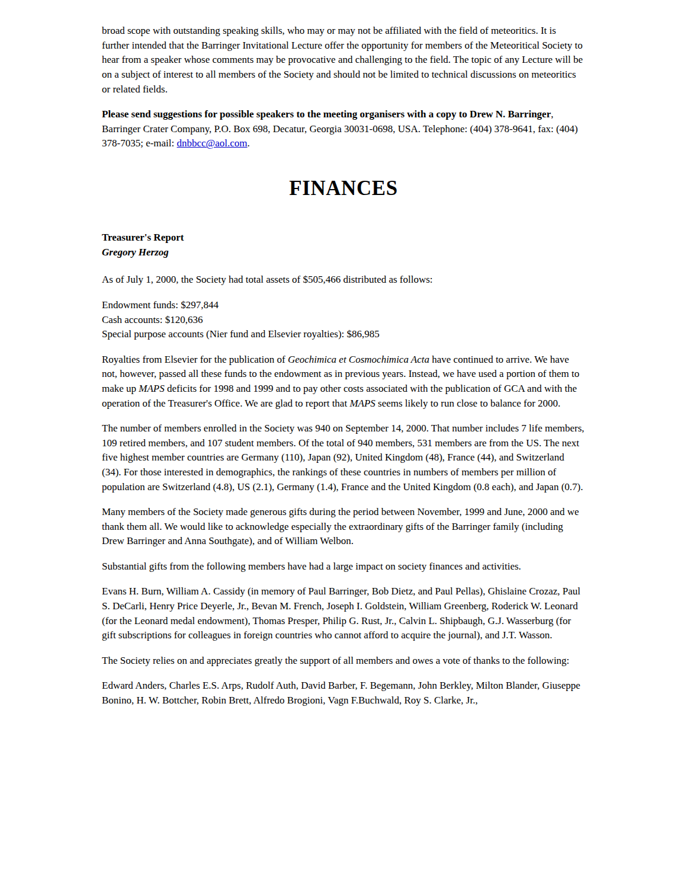broad scope with outstanding speaking skills, who may or may not be affiliated with the field of meteoritics. It is further intended that the Barringer Invitational Lecture offer the opportunity for members of the Meteoritical Society to hear from a speaker whose comments may be provocative and challenging to the field. The topic of any Lecture will be on a subject of interest to all members of the Society and should not be limited to technical discussions on meteoritics or related fields.
Please send suggestions for possible speakers to the meeting organisers with a copy to Drew N. Barringer, Barringer Crater Company, P.O. Box 698, Decatur, Georgia 30031-0698, USA. Telephone: (404) 378-9641, fax: (404) 378-7035; e-mail: dnbbcc@aol.com.
FINANCES
Treasurer's Report
Gregory Herzog
As of July 1, 2000, the Society had total assets of $505,466 distributed as follows:
Endowment funds: $297,844 Cash accounts: $120,636 Special purpose accounts (Nier fund and Elsevier royalties): $86,985
Royalties from Elsevier for the publication of Geochimica et Cosmochimica Acta have continued to arrive. We have not, however, passed all these funds to the endowment as in previous years. Instead, we have used a portion of them to make up MAPS deficits for 1998 and 1999 and to pay other costs associated with the publication of GCA and with the operation of the Treasurer's Office. We are glad to report that MAPS seems likely to run close to balance for 2000.
The number of members enrolled in the Society was 940 on September 14, 2000. That number includes 7 life members, 109 retired members, and 107 student members. Of the total of 940 members, 531 members are from the US. The next five highest member countries are Germany (110), Japan (92), United Kingdom (48), France (44), and Switzerland (34). For those interested in demographics, the rankings of these countries in numbers of members per million of population are Switzerland (4.8), US (2.1), Germany (1.4), France and the United Kingdom (0.8 each), and Japan (0.7).
Many members of the Society made generous gifts during the period between November, 1999 and June, 2000 and we thank them all. We would like to acknowledge especially the extraordinary gifts of the Barringer family (including Drew Barringer and Anna Southgate), and of William Welbon.
Substantial gifts from the following members have had a large impact on society finances and activities.
Evans H. Burn, William A. Cassidy (in memory of Paul Barringer, Bob Dietz, and Paul Pellas), Ghislaine Crozaz, Paul S. DeCarli, Henry Price Deyerle, Jr., Bevan M. French, Joseph I. Goldstein, William Greenberg, Roderick W. Leonard (for the Leonard medal endowment), Thomas Presper, Philip G. Rust, Jr., Calvin L. Shipbaugh, G.J. Wasserburg (for gift subscriptions for colleagues in foreign countries who cannot afford to acquire the journal), and J.T. Wasson.
The Society relies on and appreciates greatly the support of all members and owes a vote of thanks to the following:
Edward Anders, Charles E.S. Arps, Rudolf Auth, David Barber, F. Begemann, John Berkley, Milton Blander, Giuseppe Bonino, H. W. Bottcher, Robin Brett, Alfredo Brogioni, Vagn F.Buchwald, Roy S. Clarke, Jr.,